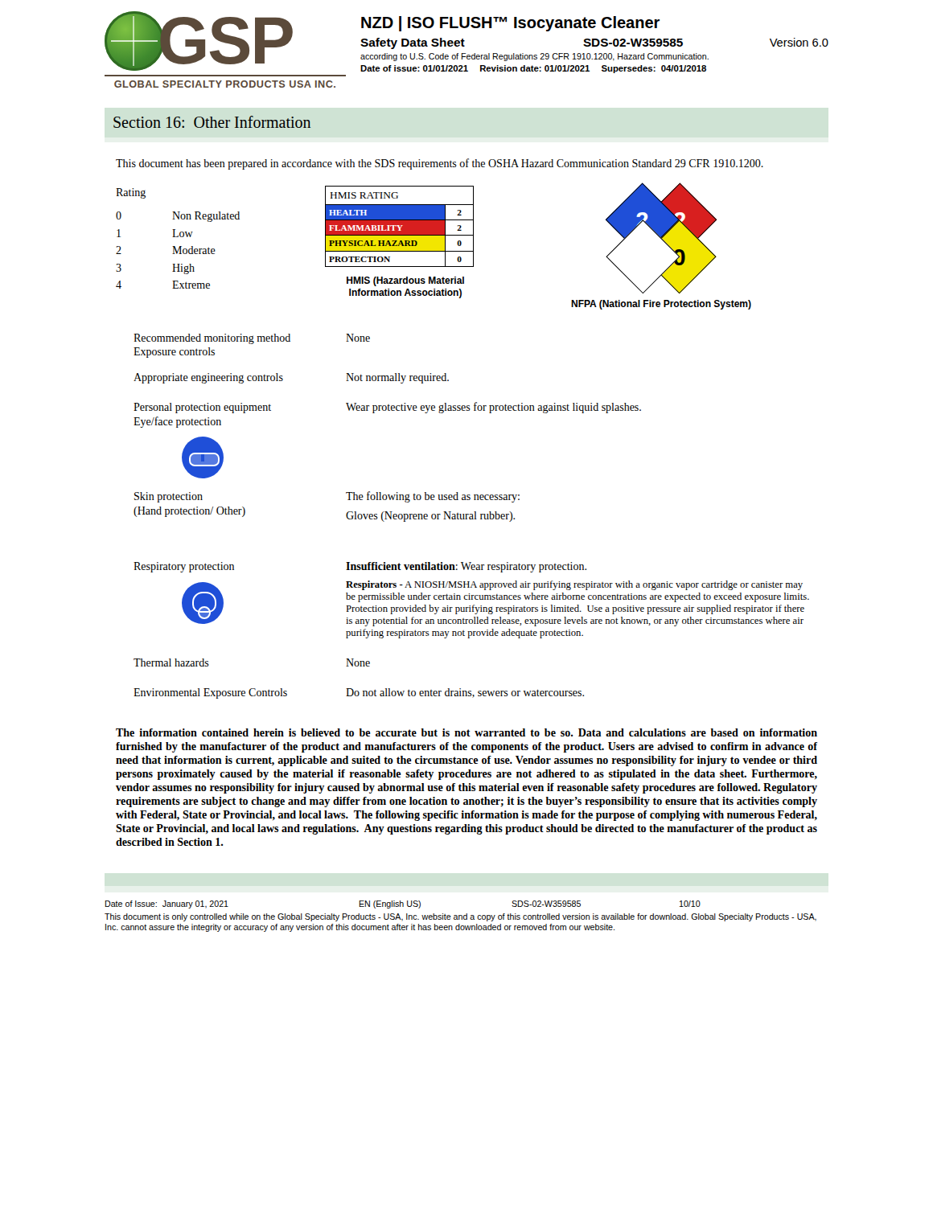GSP
GLOBAL SPECIALTY PRODUCTS USA INC.
NZD | ISO FLUSH™ Isocyanate Cleaner
Safety Data Sheet SDS-02-W359585 Version 6.0
according to U.S. Code of Federal Regulations 29 CFR 1910.1200, Hazard Communication.
Date of issue: 01/01/2021 Revision date: 01/01/2021 Supersedes: 04/01/2018
Section 16: Other Information
This document has been prepared in accordance with the SDS requirements of the OSHA Hazard Communication Standard 29 CFR 1910.1200.
Rating
| 0 | Non Regulated |
| 1 | Low |
| 2 | Moderate |
| 3 | High |
| 4 | Extreme |
| HMIS RATING |
| HEALTH | 2 |
| FLAMMABILITY | 2 |
| PHYSICAL HAZARD | 0 |
| PROTECTION | 0 |
HMIS (Hazardous Material Information Association)
2
2
0
NFPA (National Fire Protection System)
Recommended monitoring method
Exposure controls
None
Appropriate engineering controls
Not normally required.
Personal protection equipment
Eye/face protection
Wear protective eye glasses for protection against liquid splashes.
Skin protection
(Hand protection/ Other)
The following to be used as necessary:
Gloves (Neoprene or Natural rubber).
Respiratory protection
Insufficient ventilation: Wear respiratory protection.
Respirators - A NIOSH/MSHA approved air purifying respirator with a organic vapor cartridge or canister may be permissible under certain circumstances where airborne concentrations are expected to exceed exposure limits. Protection provided by air purifying respirators is limited. Use a positive pressure air supplied respirator if there is any potential for an uncontrolled release, exposure levels are not known, or any other circumstances where air purifying respirators may not provide adequate protection.
Thermal hazards
None
Environmental Exposure Controls
Do not allow to enter drains, sewers or watercourses.
The information contained herein is believed to be accurate but is not warranted to be so. Data and calculations are based on information furnished by the manufacturer of the product and manufacturers of the components of the product. Users are advised to confirm in advance of need that information is current, applicable and suited to the circumstance of use. Vendor assumes no responsibility for injury to vendee or third persons proximately caused by the material if reasonable safety procedures are not adhered to as stipulated in the data sheet. Furthermore, vendor assumes no responsibility for injury caused by abnormal use of this material even if reasonable safety procedures are followed. Regulatory requirements are subject to change and may differ from one location to another; it is the buyer’s responsibility to ensure that its activities comply with Federal, State or Provincial, and local laws. The following specific information is made for the purpose of complying with numerous Federal, State or Provincial, and local laws and regulations. Any questions regarding this product should be directed to the manufacturer of the product as described in Section 1.
Date of Issue: January 01, 2021
EN (English US)
SDS-02-W359585
10/10
This document is only controlled while on the Global Specialty Products - USA, Inc. website and a copy of this controlled version is available for download. Global Specialty Products - USA, Inc. cannot assure the integrity or accuracy of any version of this document after it has been downloaded or removed from our website.